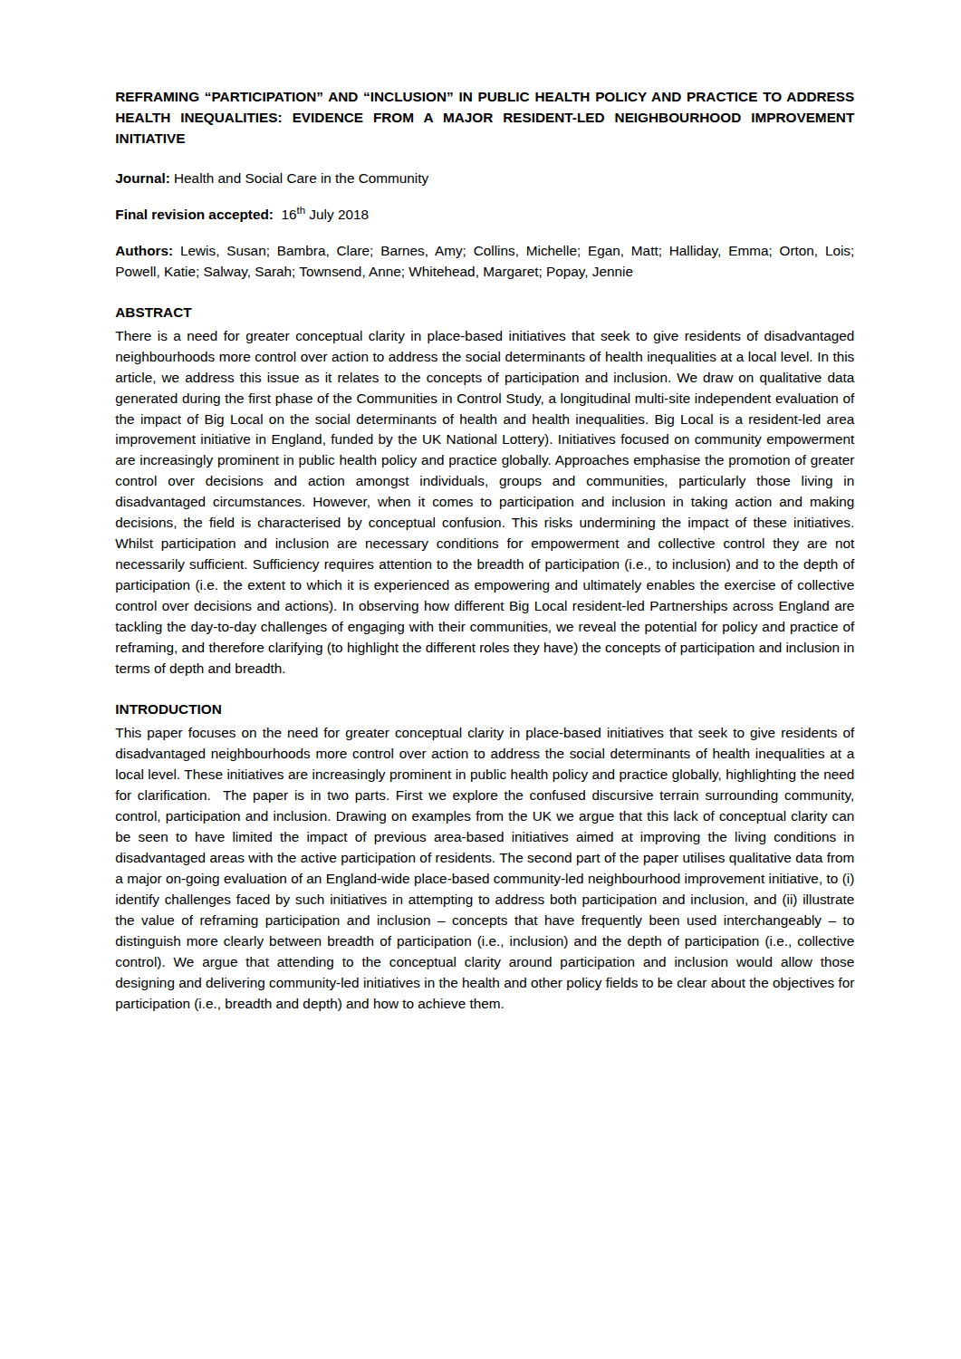Reframing “Participation” and “Inclusion” in Public Health Policy and Practice to Address Health Inequalities: Evidence from a Major Resident-Led Neighbourhood Improvement Initiative
Journal: Health and Social Care in the Community
Final revision accepted: 16th July 2018
Authors: Lewis, Susan; Bambra, Clare; Barnes, Amy; Collins, Michelle; Egan, Matt; Halliday, Emma; Orton, Lois; Powell, Katie; Salway, Sarah; Townsend, Anne; Whitehead, Margaret; Popay, Jennie
Abstract
There is a need for greater conceptual clarity in place-based initiatives that seek to give residents of disadvantaged neighbourhoods more control over action to address the social determinants of health inequalities at a local level. In this article, we address this issue as it relates to the concepts of participation and inclusion. We draw on qualitative data generated during the first phase of the Communities in Control Study, a longitudinal multi-site independent evaluation of the impact of Big Local on the social determinants of health and health inequalities. Big Local is a resident-led area improvement initiative in England, funded by the UK National Lottery). Initiatives focused on community empowerment are increasingly prominent in public health policy and practice globally. Approaches emphasise the promotion of greater control over decisions and action amongst individuals, groups and communities, particularly those living in disadvantaged circumstances. However, when it comes to participation and inclusion in taking action and making decisions, the field is characterised by conceptual confusion. This risks undermining the impact of these initiatives. Whilst participation and inclusion are necessary conditions for empowerment and collective control they are not necessarily sufficient. Sufficiency requires attention to the breadth of participation (i.e., to inclusion) and to the depth of participation (i.e. the extent to which it is experienced as empowering and ultimately enables the exercise of collective control over decisions and actions). In observing how different Big Local resident-led Partnerships across England are tackling the day-to-day challenges of engaging with their communities, we reveal the potential for policy and practice of reframing, and therefore clarifying (to highlight the different roles they have) the concepts of participation and inclusion in terms of depth and breadth.
Introduction
This paper focuses on the need for greater conceptual clarity in place-based initiatives that seek to give residents of disadvantaged neighbourhoods more control over action to address the social determinants of health inequalities at a local level. These initiatives are increasingly prominent in public health policy and practice globally, highlighting the need for clarification. The paper is in two parts. First we explore the confused discursive terrain surrounding community, control, participation and inclusion. Drawing on examples from the UK we argue that this lack of conceptual clarity can be seen to have limited the impact of previous area-based initiatives aimed at improving the living conditions in disadvantaged areas with the active participation of residents. The second part of the paper utilises qualitative data from a major on-going evaluation of an England-wide place-based community-led neighbourhood improvement initiative, to (i) identify challenges faced by such initiatives in attempting to address both participation and inclusion, and (ii) illustrate the value of reframing participation and inclusion – concepts that have frequently been used interchangeably – to distinguish more clearly between breadth of participation (i.e., inclusion) and the depth of participation (i.e., collective control). We argue that attending to the conceptual clarity around participation and inclusion would allow those designing and delivering community-led initiatives in the health and other policy fields to be clear about the objectives for participation (i.e., breadth and depth) and how to achieve them.